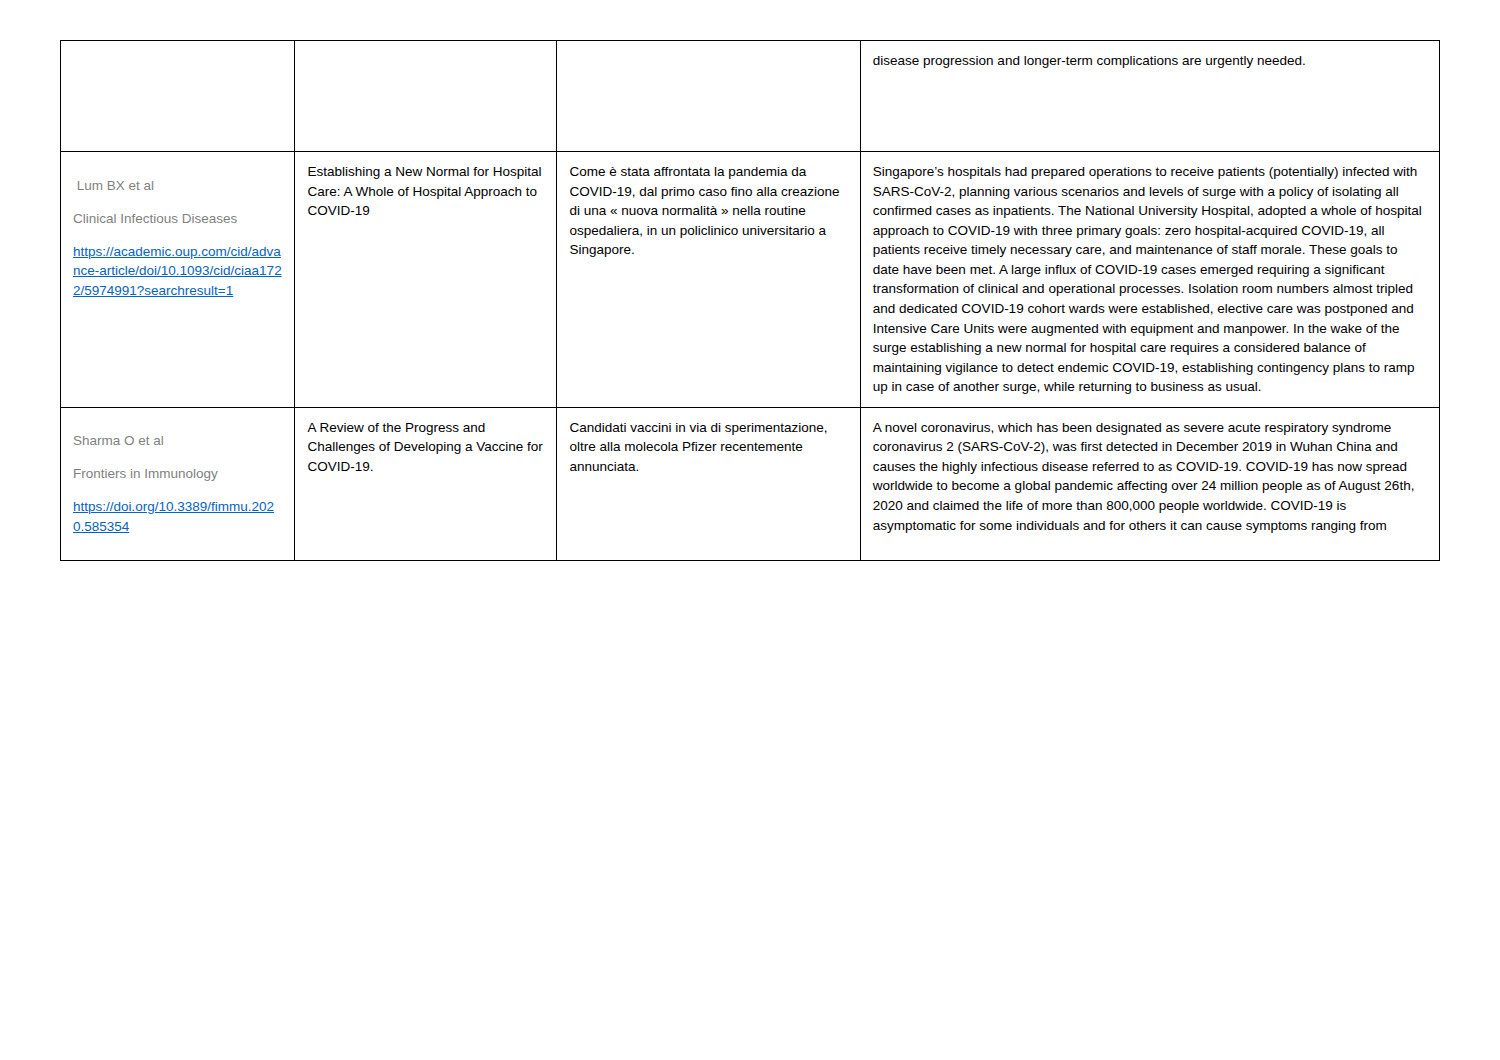| | | | disease progression and longer-term complications are urgently needed. |
| Lum BX et al Clinical Infectious Diseases https://academic.oup.com/cid/advance-article/doi/10.1093/cid/ciaa1722/5974991?searchresult=1 | Establishing a New Normal for Hospital Care: A Whole of Hospital Approach to COVID-19 | Come è stata affrontata la pandemia da COVID-19, dal primo caso fino alla creazione di una « nuova normalità » nella routine ospedaliera, in un policlinico universitario a Singapore. | Singapore’s hospitals had prepared operations to receive patients (potentially) infected with SARS-CoV-2, planning various scenarios and levels of surge with a policy of isolating all confirmed cases as inpatients. The National University Hospital, adopted a whole of hospital approach to COVID-19 with three primary goals: zero hospital-acquired COVID-19, all patients receive timely necessary care, and maintenance of staff morale. These goals to date have been met. A large influx of COVID-19 cases emerged requiring a significant transformation of clinical and operational processes. Isolation room numbers almost tripled and dedicated COVID-19 cohort wards were established, elective care was postponed and Intensive Care Units were augmented with equipment and manpower. In the wake of the surge establishing a new normal for hospital care requires a considered balance of maintaining vigilance to detect endemic COVID-19, establishing contingency plans to ramp up in case of another surge, while returning to business as usual. |
| Sharma O et al Frontiers in Immunology https://doi.org/10.3389/fimmu.2020.585354 | A Review of the Progress and Challenges of Developing a Vaccine for COVID-19. | Candidati vaccini in via di sperimentazione, oltre alla molecola Pfizer recentemente annunciata. | A novel coronavirus, which has been designated as severe acute respiratory syndrome coronavirus 2 (SARS-CoV-2), was first detected in December 2019 in Wuhan China and causes the highly infectious disease referred to as COVID-19. COVID-19 has now spread worldwide to become a global pandemic affecting over 24 million people as of August 26th, 2020 and claimed the life of more than 800,000 people worldwide. COVID-19 is asymptomatic for some individuals and for others it can cause symptoms ranging from |